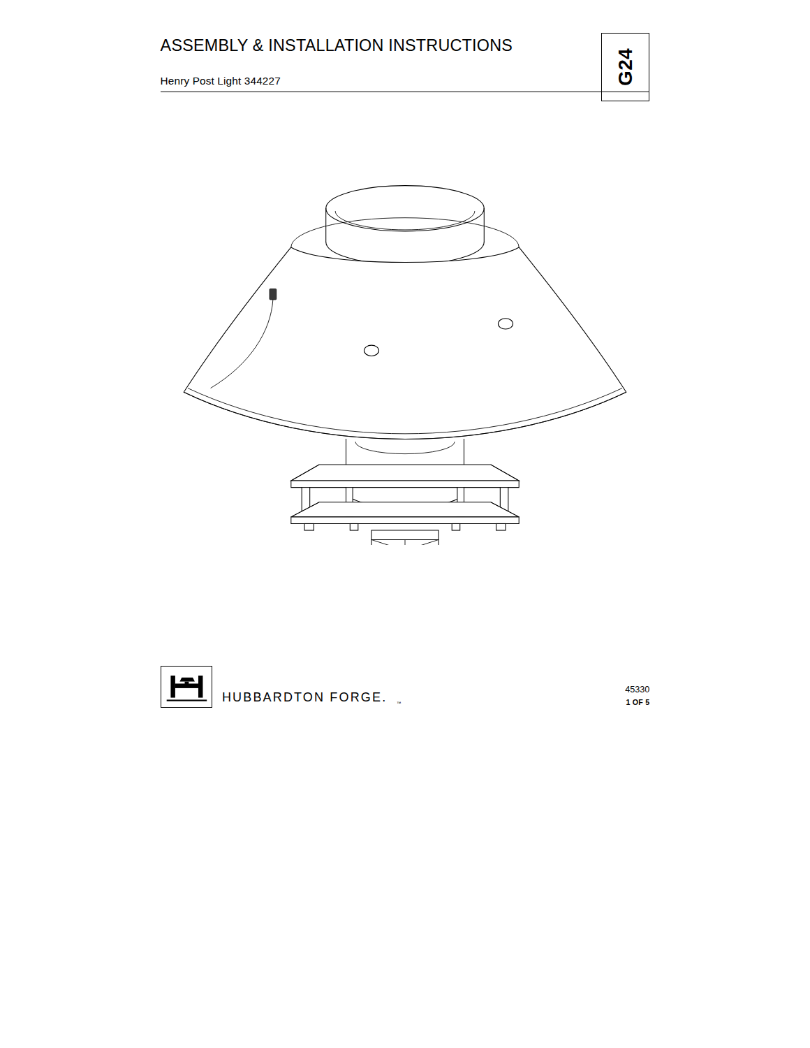G24
ASSEMBLY & INSTALLATION INSTRUCTIONS
Henry Post Light 344227
HUBBARDTON FORGE.
™
45330
1 OF 5